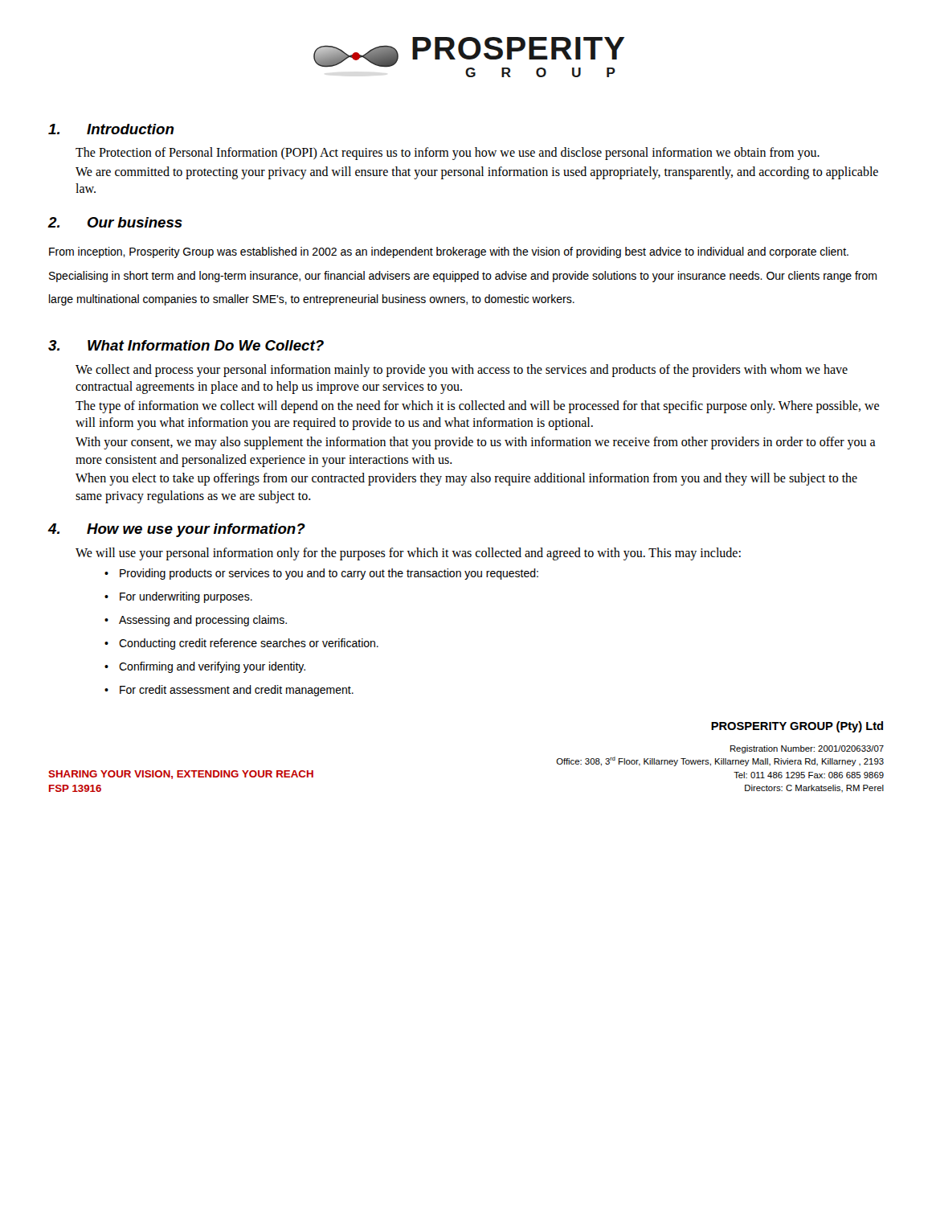PROSPERITY G R O U P
1. Introduction
The Protection of Personal Information (POPI) Act requires us to inform you how we use and disclose personal information we obtain from you.
We are committed to protecting your privacy and will ensure that your personal information is used appropriately, transparently, and according to applicable law.
2. Our business
From inception, Prosperity Group was established in 2002 as an independent brokerage with the vision of providing best advice to individual and corporate client. Specialising in short term and long-term insurance, our financial advisers are equipped to advise and provide solutions to your insurance needs. Our clients range from large multinational companies to smaller SME's, to entrepreneurial business owners, to domestic workers.
3. What Information Do We Collect?
We collect and process your personal information mainly to provide you with access to the services and products of the providers with whom we have contractual agreements in place and to help us improve our services to you.
The type of information we collect will depend on the need for which it is collected and will be processed for that specific purpose only. Where possible, we will inform you what information you are required to provide to us and what information is optional.
With your consent, we may also supplement the information that you provide to us with information we receive from other providers in order to offer you a more consistent and personalized experience in your interactions with us.
When you elect to take up offerings from our contracted providers they may also require additional information from you and they will be subject to the same privacy regulations as we are subject to.
4. How we use your information?
We will use your personal information only for the purposes for which it was collected and agreed to with you. This may include:
Providing products or services to you and to carry out the transaction you requested:
For underwriting purposes.
Assessing and processing claims.
Conducting credit reference searches or verification.
Confirming and verifying your identity.
For credit assessment and credit management.
PROSPERITY GROUP (Pty) Ltd
Registration Number: 2001/020633/07
Office: 308, 3rd Floor, Killarney Towers, Killarney Mall, Riviera Rd, Killarney , 2193
Tel: 011 486 1295 Fax: 086 685 9869
Directors: C Markatselis, RM Perel
SHARING YOUR VISION, EXTENDING YOUR REACH
FSP 13916